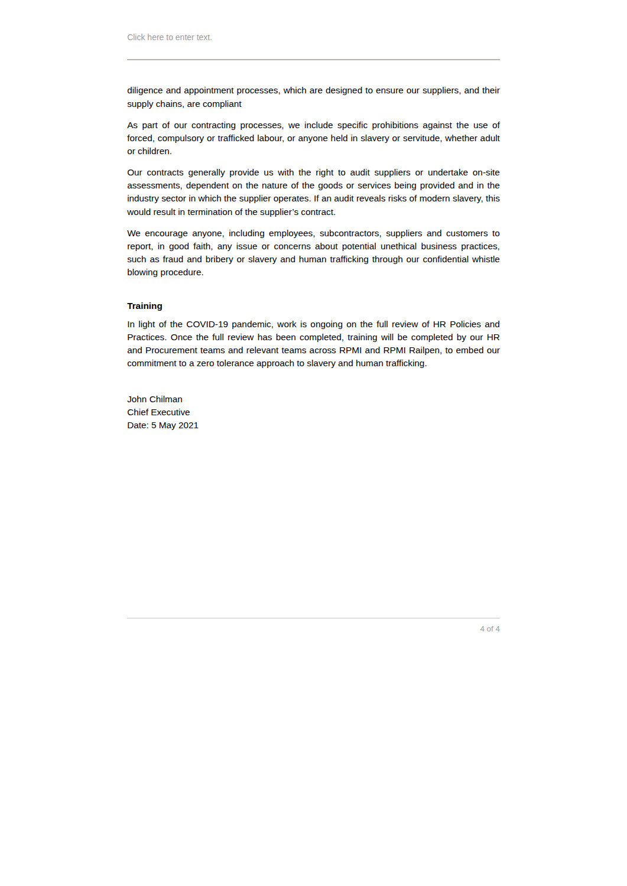Click here to enter text.
diligence and appointment processes, which are designed to ensure our suppliers, and their supply chains, are compliant
As part of our contracting processes, we include specific prohibitions against the use of forced, compulsory or trafficked labour, or anyone held in slavery or servitude, whether adult or children.
Our contracts generally provide us with the right to audit suppliers or undertake on-site assessments, dependent on the nature of the goods or services being provided and in the industry sector in which the supplier operates. If an audit reveals risks of modern slavery, this would result in termination of the supplier’s contract.
We encourage anyone, including employees, subcontractors, suppliers and customers to report, in good faith, any issue or concerns about potential unethical business practices, such as fraud and bribery or slavery and human trafficking through our confidential whistle blowing procedure.
Training
In light of the COVID-19 pandemic, work is ongoing on the full review of HR Policies and Practices. Once the full review has been completed, training will be completed by our HR and Procurement teams and relevant teams across RPMI and RPMI Railpen, to embed our commitment to a zero tolerance approach to slavery and human trafficking.
John Chilman
Chief Executive
Date: 5 May 2021
4 of 4